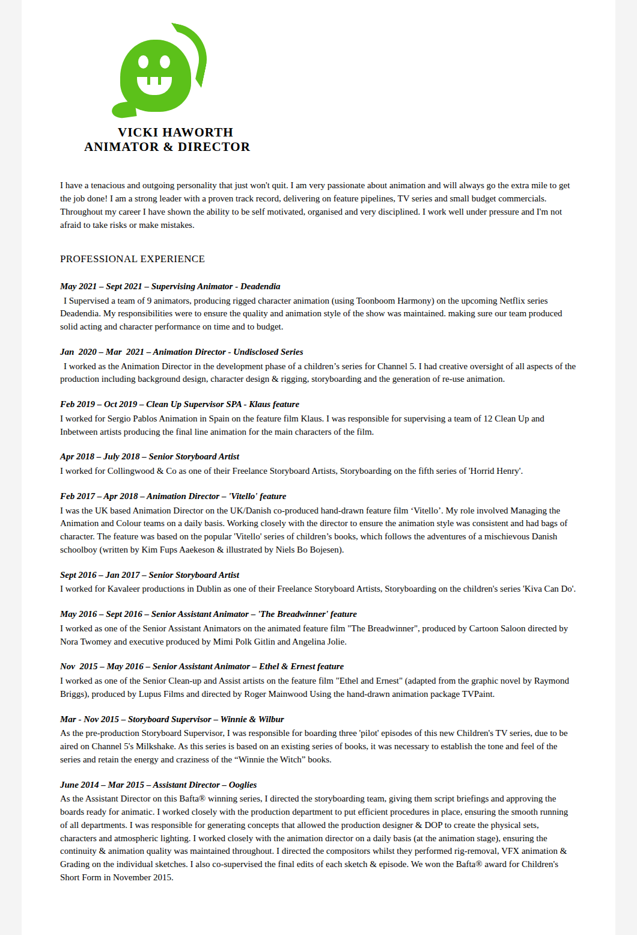VICKI HAWORTH
ANIMATOR & DIRECTOR
I have a tenacious and outgoing personality that just won't quit. I am very passionate about animation and will always go the extra mile to get the job done! I am a strong leader with a proven track record, delivering on feature pipelines, TV series and small budget commercials. Throughout my career I have shown the ability to be self motivated, organised and very disciplined. I work well under pressure and I'm not afraid to take risks or make mistakes.
PROFESSIONAL EXPERIENCE
May 2021 – Sept 2021 – Supervising Animator - Deadendia
I Supervised a team of 9 animators, producing rigged character animation (using Toonboom Harmony) on the upcoming Netflix series Deadendia. My responsibilities were to ensure the quality and animation style of the show was maintained. making sure our team produced solid acting and character performance on time and to budget.
Jan 2020 – Mar 2021 – Animation Director - Undisclosed Series
I worked as the Animation Director in the development phase of a children’s series for Channel 5. I had creative oversight of all aspects of the production including background design, character design & rigging, storyboarding and the generation of re-use animation.
Feb 2019 – Oct 2019 – Clean Up Supervisor SPA - Klaus feature
I worked for Sergio Pablos Animation in Spain on the feature film Klaus. I was responsible for supervising a team of 12 Clean Up and Inbetween artists producing the final line animation for the main characters of the film.
Apr 2018 – July 2018 – Senior Storyboard Artist
I worked for Collingwood & Co as one of their Freelance Storyboard Artists, Storyboarding on the fifth series of 'Horrid Henry'.
Feb 2017 – Apr 2018 – Animation Director – 'Vitello' feature
I was the UK based Animation Director on the UK/Danish co-produced hand-drawn feature film ‘Vitello’. My role involved Managing the Animation and Colour teams on a daily basis. Working closely with the director to ensure the animation style was consistent and had bags of character. The feature was based on the popular 'Vitello' series of children’s books, which follows the adventures of a mischievous Danish schoolboy (written by Kim Fups Aaekeson & illustrated by Niels Bo Bojesen).
Sept 2016 – Jan 2017 – Senior Storyboard Artist
I worked for Kavaleer productions in Dublin as one of their Freelance Storyboard Artists, Storyboarding on the children's series 'Kiva Can Do'.
May 2016 – Sept 2016 – Senior Assistant Animator – 'The Breadwinner' feature
I worked as one of the Senior Assistant Animators on the animated feature film "The Breadwinner", produced by Cartoon Saloon directed by Nora Twomey and executive produced by Mimi Polk Gitlin and Angelina Jolie.
Nov 2015 – May 2016 – Senior Assistant Animator – Ethel & Ernest feature
I worked as one of the Senior Clean-up and Assist artists on the feature film "Ethel and Ernest" (adapted from the graphic novel by Raymond Briggs), produced by Lupus Films and directed by Roger Mainwood Using the hand-drawn animation package TVPaint.
Mar - Nov 2015 – Storyboard Supervisor – Winnie & Wilbur
As the pre-production Storyboard Supervisor, I was responsible for boarding three 'pilot' episodes of this new Children's TV series, due to be aired on Channel 5's Milkshake. As this series is based on an existing series of books, it was necessary to establish the tone and feel of the series and retain the energy and craziness of the “Winnie the Witch” books.
June 2014 – Mar 2015 – Assistant Director – Ooglies
As the Assistant Director on this Bafta® winning series, I directed the storyboarding team, giving them script briefings and approving the boards ready for animatic. I worked closely with the production department to put efficient procedures in place, ensuring the smooth running of all departments. I was responsible for generating concepts that allowed the production designer & DOP to create the physical sets, characters and atmospheric lighting. I worked closely with the animation director on a daily basis (at the animation stage), ensuring the continuity & animation quality was maintained throughout. I directed the compositors whilst they performed rig-removal, VFX animation & Grading on the individual sketches. I also co-supervised the final edits of each sketch & episode. We won the Bafta® award for Children's Short Form in November 2015.